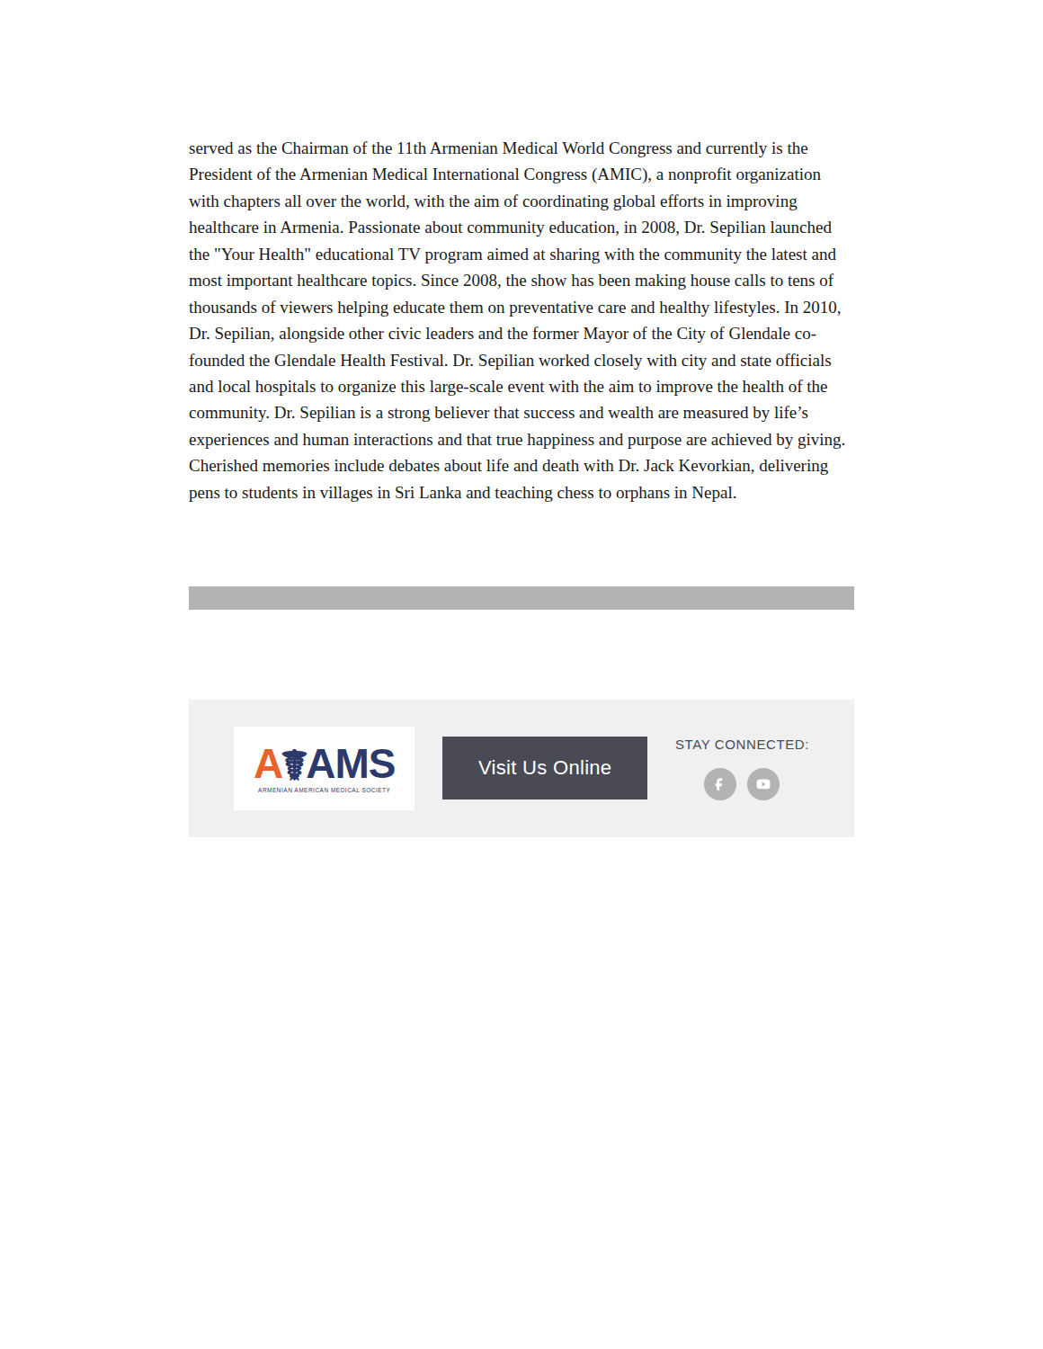served as the Chairman of the 11th Armenian Medical World Congress and currently is the President of the Armenian Medical International Congress (AMIC), a nonprofit organization with chapters all over the world, with the aim of coordinating global efforts in improving healthcare in Armenia. Passionate about community education, in 2008, Dr. Sepilian launched the "Your Health" educational TV program aimed at sharing with the community the latest and most important healthcare topics. Since 2008, the show has been making house calls to tens of thousands of viewers helping educate them on preventative care and healthy lifestyles. In 2010, Dr. Sepilian, alongside other civic leaders and the former Mayor of the City of Glendale co-founded the Glendale Health Festival. Dr. Sepilian worked closely with city and state officials and local hospitals to organize this large-scale event with the aim to improve the health of the community. Dr. Sepilian is a strong believer that success and wealth are measured by life’s experiences and human interactions and that true happiness and purpose are achieved by giving. Cherished memories include debates about life and death with Dr. Jack Kevorkian, delivering pens to students in villages in Sri Lanka and teaching chess to orphans in Nepal.
A☤AMS
ARMENIAN AMERICAN MEDICAL SOCIETY
Visit Us Online
STAY CONNECTED: